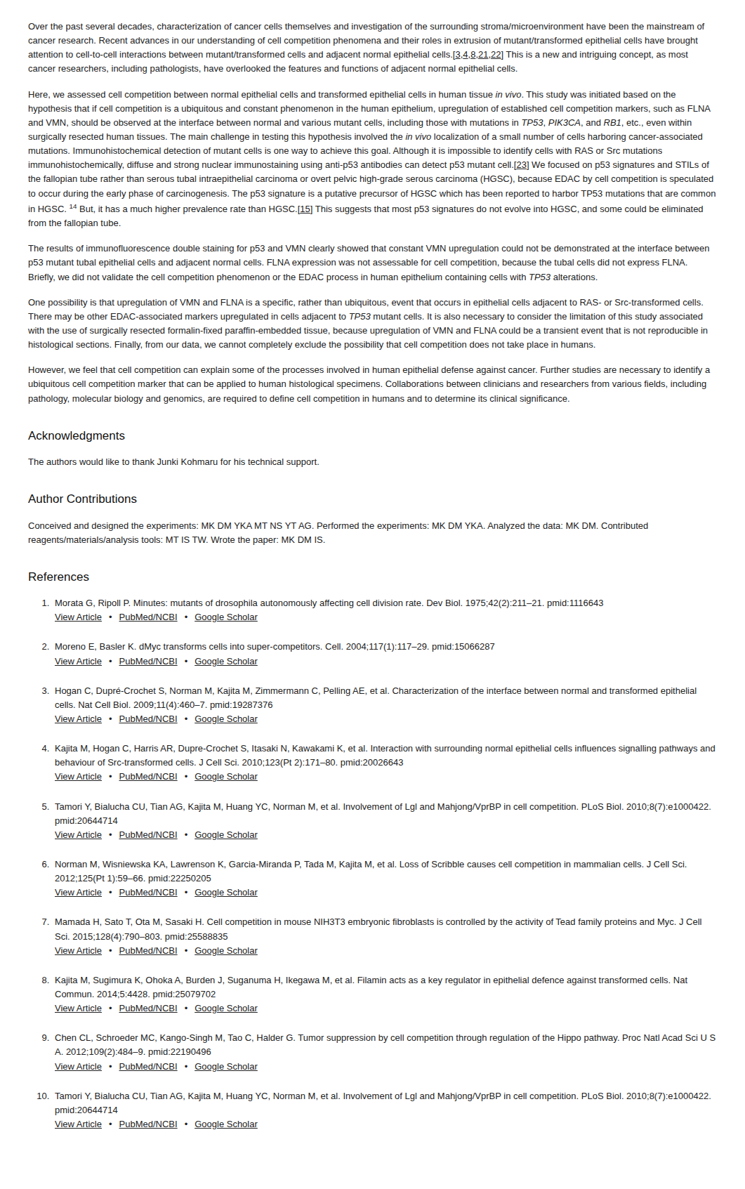Over the past several decades, characterization of cancer cells themselves and investigation of the surrounding stroma/microenvironment have been the mainstream of cancer research. Recent advances in our understanding of cell competition phenomena and their roles in extrusion of mutant/transformed epithelial cells have brought attention to cell-to-cell interactions between mutant/transformed cells and adjacent normal epithelial cells.[3,4,8,21,22] This is a new and intriguing concept, as most cancer researchers, including pathologists, have overlooked the features and functions of adjacent normal epithelial cells.
Here, we assessed cell competition between normal epithelial cells and transformed epithelial cells in human tissue in vivo. This study was initiated based on the hypothesis that if cell competition is a ubiquitous and constant phenomenon in the human epithelium, upregulation of established cell competition markers, such as FLNA and VMN, should be observed at the interface between normal and various mutant cells, including those with mutations in TP53, PIK3CA, and RB1, etc., even within surgically resected human tissues. The main challenge in testing this hypothesis involved the in vivo localization of a small number of cells harboring cancer-associated mutations. Immunohistochemical detection of mutant cells is one way to achieve this goal. Although it is impossible to identify cells with RAS or Src mutations immunohistochemically, diffuse and strong nuclear immunostaining using anti-p53 antibodies can detect p53 mutant cell.[23] We focused on p53 signatures and STILs of the fallopian tube rather than serous tubal intraepithelial carcinoma or overt pelvic high-grade serous carcinoma (HGSC), because EDAC by cell competition is speculated to occur during the early phase of carcinogenesis. The p53 signature is a putative precursor of HGSC which has been reported to harbor TP53 mutations that are common in HGSC. 14 But, it has a much higher prevalence rate than HGSC.[15] This suggests that most p53 signatures do not evolve into HGSC, and some could be eliminated from the fallopian tube.
The results of immunofluorescence double staining for p53 and VMN clearly showed that constant VMN upregulation could not be demonstrated at the interface between p53 mutant tubal epithelial cells and adjacent normal cells. FLNA expression was not assessable for cell competition, because the tubal cells did not express FLNA. Briefly, we did not validate the cell competition phenomenon or the EDAC process in human epithelium containing cells with TP53 alterations.
One possibility is that upregulation of VMN and FLNA is a specific, rather than ubiquitous, event that occurs in epithelial cells adjacent to RAS- or Src-transformed cells. There may be other EDAC-associated markers upregulated in cells adjacent to TP53 mutant cells. It is also necessary to consider the limitation of this study associated with the use of surgically resected formalin-fixed paraffin-embedded tissue, because upregulation of VMN and FLNA could be a transient event that is not reproducible in histological sections. Finally, from our data, we cannot completely exclude the possibility that cell competition does not take place in humans.
However, we feel that cell competition can explain some of the processes involved in human epithelial defense against cancer. Further studies are necessary to identify a ubiquitous cell competition marker that can be applied to human histological specimens. Collaborations between clinicians and researchers from various fields, including pathology, molecular biology and genomics, are required to define cell competition in humans and to determine its clinical significance.
Acknowledgments
The authors would like to thank Junki Kohmaru for his technical support.
Author Contributions
Conceived and designed the experiments: MK DM YKA MT NS YT AG. Performed the experiments: MK DM YKA. Analyzed the data: MK DM. Contributed reagents/materials/analysis tools: MT IS TW. Wrote the paper: MK DM IS.
References
Morata G, Ripoll P. Minutes: mutants of drosophila autonomously affecting cell division rate. Dev Biol. 1975;42(2):211–21. pmid:1116643 View Article•PubMed/NCBI•Google Scholar
Moreno E, Basler K. dMyc transforms cells into super-competitors. Cell. 2004;117(1):117–29. pmid:15066287 View Article•PubMed/NCBI•Google Scholar
Hogan C, Dupré-Crochet S, Norman M, Kajita M, Zimmermann C, Pelling AE, et al. Characterization of the interface between normal and transformed epithelial cells. Nat Cell Biol. 2009;11(4):460–7. pmid:19287376 View Article•PubMed/NCBI•Google Scholar
Kajita M, Hogan C, Harris AR, Dupre-Crochet S, Itasaki N, Kawakami K, et al. Interaction with surrounding normal epithelial cells influences signalling pathways and behaviour of Src-transformed cells. J Cell Sci. 2010;123(Pt 2):171–80. pmid:20026643 View Article•PubMed/NCBI•Google Scholar
Tamori Y, Bialucha CU, Tian AG, Kajita M, Huang YC, Norman M, et al. Involvement of Lgl and Mahjong/VprBP in cell competition. PLoS Biol. 2010;8(7):e1000422. pmid:20644714 View Article•PubMed/NCBI•Google Scholar
Norman M, Wisniewska KA, Lawrenson K, Garcia-Miranda P, Tada M, Kajita M, et al. Loss of Scribble causes cell competition in mammalian cells. J Cell Sci. 2012;125(Pt 1):59–66. pmid:22250205 View Article•PubMed/NCBI•Google Scholar
Mamada H, Sato T, Ota M, Sasaki H. Cell competition in mouse NIH3T3 embryonic fibroblasts is controlled by the activity of Tead family proteins and Myc. J Cell Sci. 2015;128(4):790–803. pmid:25588835 View Article•PubMed/NCBI•Google Scholar
Kajita M, Sugimura K, Ohoka A, Burden J, Suganuma H, Ikegawa M, et al. Filamin acts as a key regulator in epithelial defence against transformed cells. Nat Commun. 2014;5:4428. pmid:25079702 View Article•PubMed/NCBI•Google Scholar
Chen CL, Schroeder MC, Kango-Singh M, Tao C, Halder G. Tumor suppression by cell competition through regulation of the Hippo pathway. Proc Natl Acad Sci U S A. 2012;109(2):484–9. pmid:22190496 View Article•PubMed/NCBI•Google Scholar
Tamori Y, Bialucha CU, Tian AG, Kajita M, Huang YC, Norman M, et al. Involvement of Lgl and Mahjong/VprBP in cell competition. PLoS Biol. 2010;8(7):e1000422. pmid:20644714 View Article•PubMed/NCBI•Google Scholar